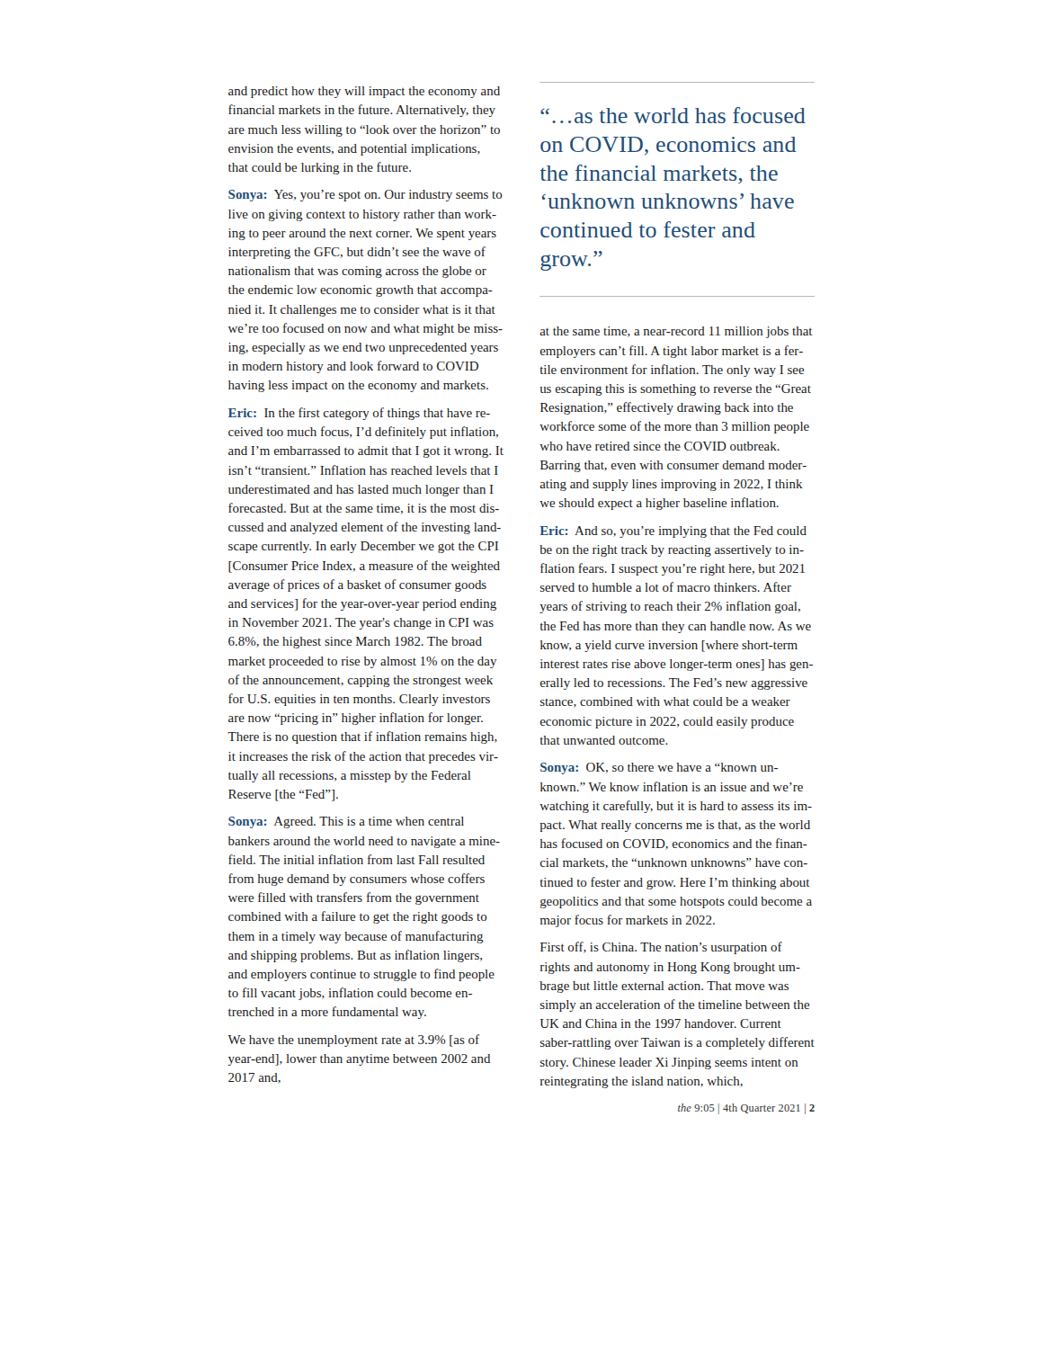and predict how they will impact the economy and financial markets in the future. Alternatively, they are much less willing to “look over the horizon” to envision the events, and potential implications, that could be lurking in the future.
Sonya: Yes, you’re spot on. Our industry seems to live on giving context to history rather than working to peer around the next corner. We spent years interpreting the GFC, but didn’t see the wave of nationalism that was coming across the globe or the endemic low economic growth that accompanied it. It challenges me to consider what is it that we’re too focused on now and what might be missing, especially as we end two unprecedented years in modern history and look forward to COVID having less impact on the economy and markets.
Eric: In the first category of things that have received too much focus, I’d definitely put inflation, and I’m embarrassed to admit that I got it wrong. It isn’t “transient.” Inflation has reached levels that I underestimated and has lasted much longer than I forecasted. But at the same time, it is the most discussed and analyzed element of the investing landscape currently. In early December we got the CPI [Consumer Price Index, a measure of the weighted average of prices of a basket of consumer goods and services] for the year-over-year period ending in November 2021. The year's change in CPI was 6.8%, the highest since March 1982. The broad market proceeded to rise by almost 1% on the day of the announcement, capping the strongest week for U.S. equities in ten months. Clearly investors are now “pricing in” higher inflation for longer. There is no question that if inflation remains high, it increases the risk of the action that precedes virtually all recessions, a misstep by the Federal Reserve [the “Fed”].
Sonya: Agreed. This is a time when central bankers around the world need to navigate a minefield. The initial inflation from last Fall resulted from huge demand by consumers whose coffers were filled with transfers from the government combined with a failure to get the right goods to them in a timely way because of manufacturing and shipping problems. But as inflation lingers, and employers continue to struggle to find people to fill vacant jobs, inflation could become entrenched in a more fundamental way.
We have the unemployment rate at 3.9% [as of year-end], lower than anytime between 2002 and 2017 and,
“…as the world has focused on COVID, economics and the financial markets, the ‘unknown unknowns’ have continued to fester and grow.”
at the same time, a near-record 11 million jobs that employers can’t fill. A tight labor market is a fertile environment for inflation. The only way I see us escaping this is something to reverse the “Great Resignation,” effectively drawing back into the workforce some of the more than 3 million people who have retired since the COVID outbreak. Barring that, even with consumer demand moderating and supply lines improving in 2022, I think we should expect a higher baseline inflation.
Eric: And so, you’re implying that the Fed could be on the right track by reacting assertively to inflation fears. I suspect you’re right here, but 2021 served to humble a lot of macro thinkers. After years of striving to reach their 2% inflation goal, the Fed has more than they can handle now. As we know, a yield curve inversion [where short-term interest rates rise above longer-term ones] has generally led to recessions. The Fed’s new aggressive stance, combined with what could be a weaker economic picture in 2022, could easily produce that unwanted outcome.
Sonya: OK, so there we have a “known unknown.” We know inflation is an issue and we’re watching it carefully, but it is hard to assess its impact. What really concerns me is that, as the world has focused on COVID, economics and the financial markets, the “unknown unknowns” have continued to fester and grow. Here I’m thinking about geopolitics and that some hotspots could become a major focus for markets in 2022.
First off, is China. The nation’s usurpation of rights and autonomy in Hong Kong brought umbrage but little external action. That move was simply an acceleration of the timeline between the UK and China in the 1997 handover. Current saber-rattling over Taiwan is a completely different story. Chinese leader Xi Jinping seems intent on reintegrating the island nation, which,
the 9:05 | 4th Quarter 2021 | 2